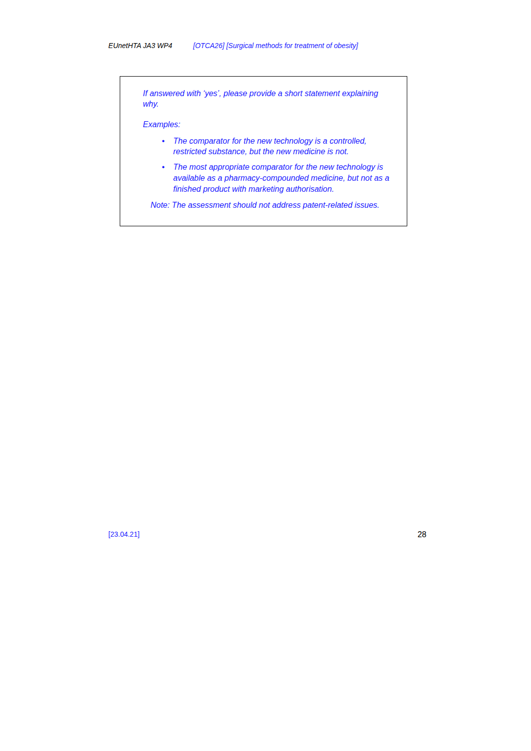EUnetHTA JA3 WP4 [OTCA26] [Surgical methods for treatment of obesity]
If answered with ‘yes’, please provide a short statement explaining why.
Examples:
The comparator for the new technology is a controlled, restricted substance, but the new medicine is not.
The most appropriate comparator for the new technology is available as a pharmacy-compounded medicine, but not as a finished product with marketing authorisation.
Note: The assessment should not address patent-related issues.
[23.04.21] 28